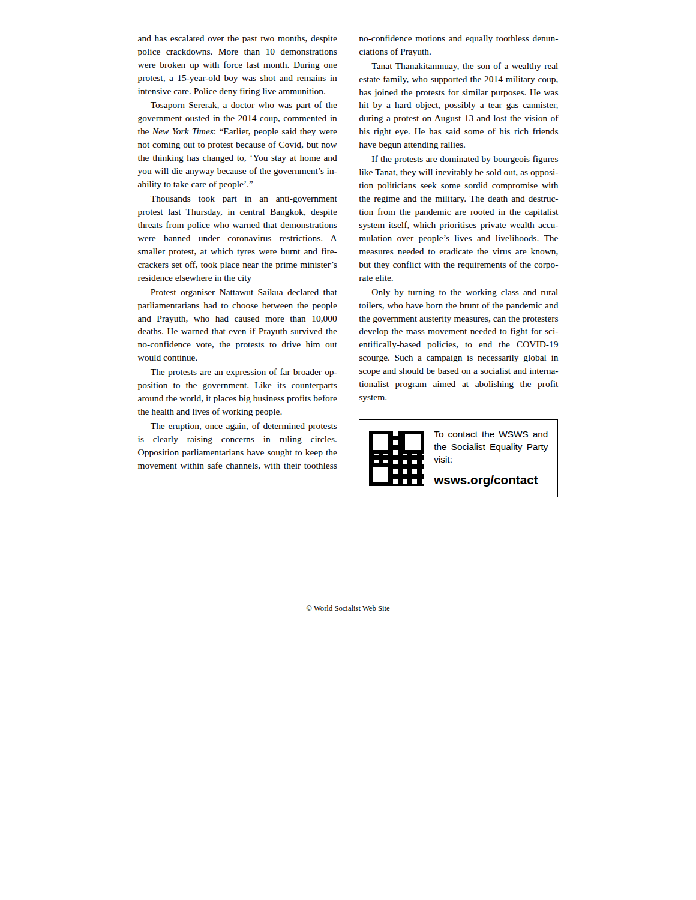and has escalated over the past two months, despite police crackdowns. More than 10 demonstrations were broken up with force last month. During one protest, a 15-year-old boy was shot and remains in intensive care. Police deny firing live ammunition.
Tosaporn Sererak, a doctor who was part of the government ousted in the 2014 coup, commented in the New York Times: “Earlier, people said they were not coming out to protest because of Covid, but now the thinking has changed to, ‘You stay at home and you will die anyway because of the government’s inability to take care of people’.”
Thousands took part in an anti-government protest last Thursday, in central Bangkok, despite threats from police who warned that demonstrations were banned under coronavirus restrictions. A smaller protest, at which tyres were burnt and firecrackers set off, took place near the prime minister’s residence elsewhere in the city
Protest organiser Nattawut Saikua declared that parliamentarians had to choose between the people and Prayuth, who had caused more than 10,000 deaths. He warned that even if Prayuth survived the no-confidence vote, the protests to drive him out would continue.
The protests are an expression of far broader opposition to the government. Like its counterparts around the world, it places big business profits before the health and lives of working people.
The eruption, once again, of determined protests is clearly raising concerns in ruling circles. Opposition parliamentarians have sought to keep the movement within safe channels, with their toothless no-confidence motions and equally toothless denunciations of Prayuth.
Tanat Thanakitamnuay, the son of a wealthy real estate family, who supported the 2014 military coup, has joined the protests for similar purposes. He was hit by a hard object, possibly a tear gas cannister, during a protest on August 13 and lost the vision of his right eye. He has said some of his rich friends have begun attending rallies.
If the protests are dominated by bourgeois figures like Tanat, they will inevitably be sold out, as opposition politicians seek some sordid compromise with the regime and the military. The death and destruction from the pandemic are rooted in the capitalist system itself, which prioritises private wealth accumulation over people’s lives and livelihoods. The measures needed to eradicate the virus are known, but they conflict with the requirements of the corporate elite.
Only by turning to the working class and rural toilers, who have born the brunt of the pandemic and the government austerity measures, can the protesters develop the mass movement needed to fight for scientifically-based policies, to end the COVID-19 scourge. Such a campaign is necessarily global in scope and should be based on a socialist and internationalist program aimed at abolishing the profit system.
To contact the WSWS and the Socialist Equality Party visit: wsws.org/contact
© World Socialist Web Site